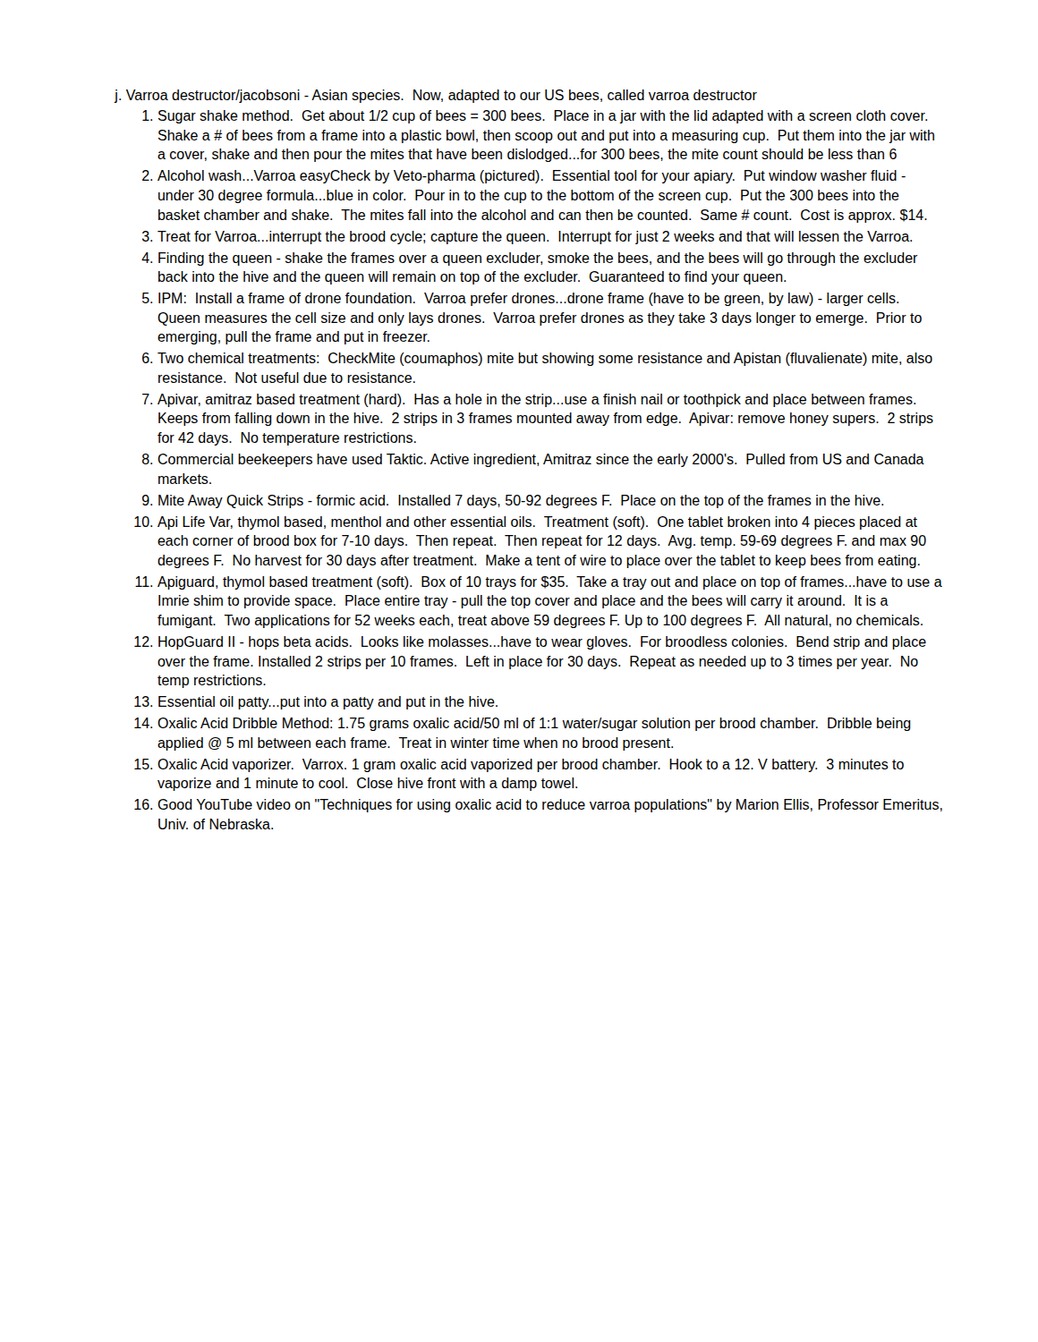Varroa destructor/jacobsoni - Asian species. Now, adapted to our US bees, called varroa destructor
Sugar shake method. Get about 1/2 cup of bees = 300 bees. Place in a jar with the lid adapted with a screen cloth cover. Shake a # of bees from a frame into a plastic bowl, then scoop out and put into a measuring cup. Put them into the jar with a cover, shake and then pour the mites that have been dislodged...for 300 bees, the mite count should be less than 6
Alcohol wash...Varroa easyCheck by Veto-pharma (pictured). Essential tool for your apiary. Put window washer fluid - under 30 degree formula...blue in color. Pour in to the cup to the bottom of the screen cup. Put the 300 bees into the basket chamber and shake. The mites fall into the alcohol and can then be counted. Same # count. Cost is approx. $14.
Treat for Varroa...interrupt the brood cycle; capture the queen. Interrupt for just 2 weeks and that will lessen the Varroa.
Finding the queen - shake the frames over a queen excluder, smoke the bees, and the bees will go through the excluder back into the hive and the queen will remain on top of the excluder. Guaranteed to find your queen.
IPM: Install a frame of drone foundation. Varroa prefer drones...drone frame (have to be green, by law) - larger cells. Queen measures the cell size and only lays drones. Varroa prefer drones as they take 3 days longer to emerge. Prior to emerging, pull the frame and put in freezer.
Two chemical treatments: CheckMite (coumaphos) mite but showing some resistance and Apistan (fluvalienate) mite, also resistance. Not useful due to resistance.
Apivar, amitraz based treatment (hard). Has a hole in the strip...use a finish nail or toothpick and place between frames. Keeps from falling down in the hive. 2 strips in 3 frames mounted away from edge. Apivar: remove honey supers. 2 strips for 42 days. No temperature restrictions.
Commercial beekeepers have used Taktic. Active ingredient, Amitraz since the early 2000's. Pulled from US and Canada markets.
Mite Away Quick Strips - formic acid. Installed 7 days, 50-92 degrees F. Place on the top of the frames in the hive.
Api Life Var, thymol based, menthol and other essential oils. Treatment (soft). One tablet broken into 4 pieces placed at each corner of brood box for 7-10 days. Then repeat. Then repeat for 12 days. Avg. temp. 59-69 degrees F. and max 90 degrees F. No harvest for 30 days after treatment. Make a tent of wire to place over the tablet to keep bees from eating.
Apiguard, thymol based treatment (soft). Box of 10 trays for $35. Take a tray out and place on top of frames...have to use a Imrie shim to provide space. Place entire tray - pull the top cover and place and the bees will carry it around. It is a fumigant. Two applications for 52 weeks each, treat above 59 degrees F. Up to 100 degrees F. All natural, no chemicals.
HopGuard II - hops beta acids. Looks like molasses...have to wear gloves. For broodless colonies. Bend strip and place over the frame. Installed 2 strips per 10 frames. Left in place for 30 days. Repeat as needed up to 3 times per year. No temp restrictions.
Essential oil patty...put into a patty and put in the hive.
Oxalic Acid Dribble Method: 1.75 grams oxalic acid/50 ml of 1:1 water/sugar solution per brood chamber. Dribble being applied @ 5 ml between each frame. Treat in winter time when no brood present.
Oxalic Acid vaporizer. Varrox. 1 gram oxalic acid vaporized per brood chamber. Hook to a 12. V battery. 3 minutes to vaporize and 1 minute to cool. Close hive front with a damp towel.
Good YouTube video on "Techniques for using oxalic acid to reduce varroa populations" by Marion Ellis, Professor Emeritus, Univ. of Nebraska.